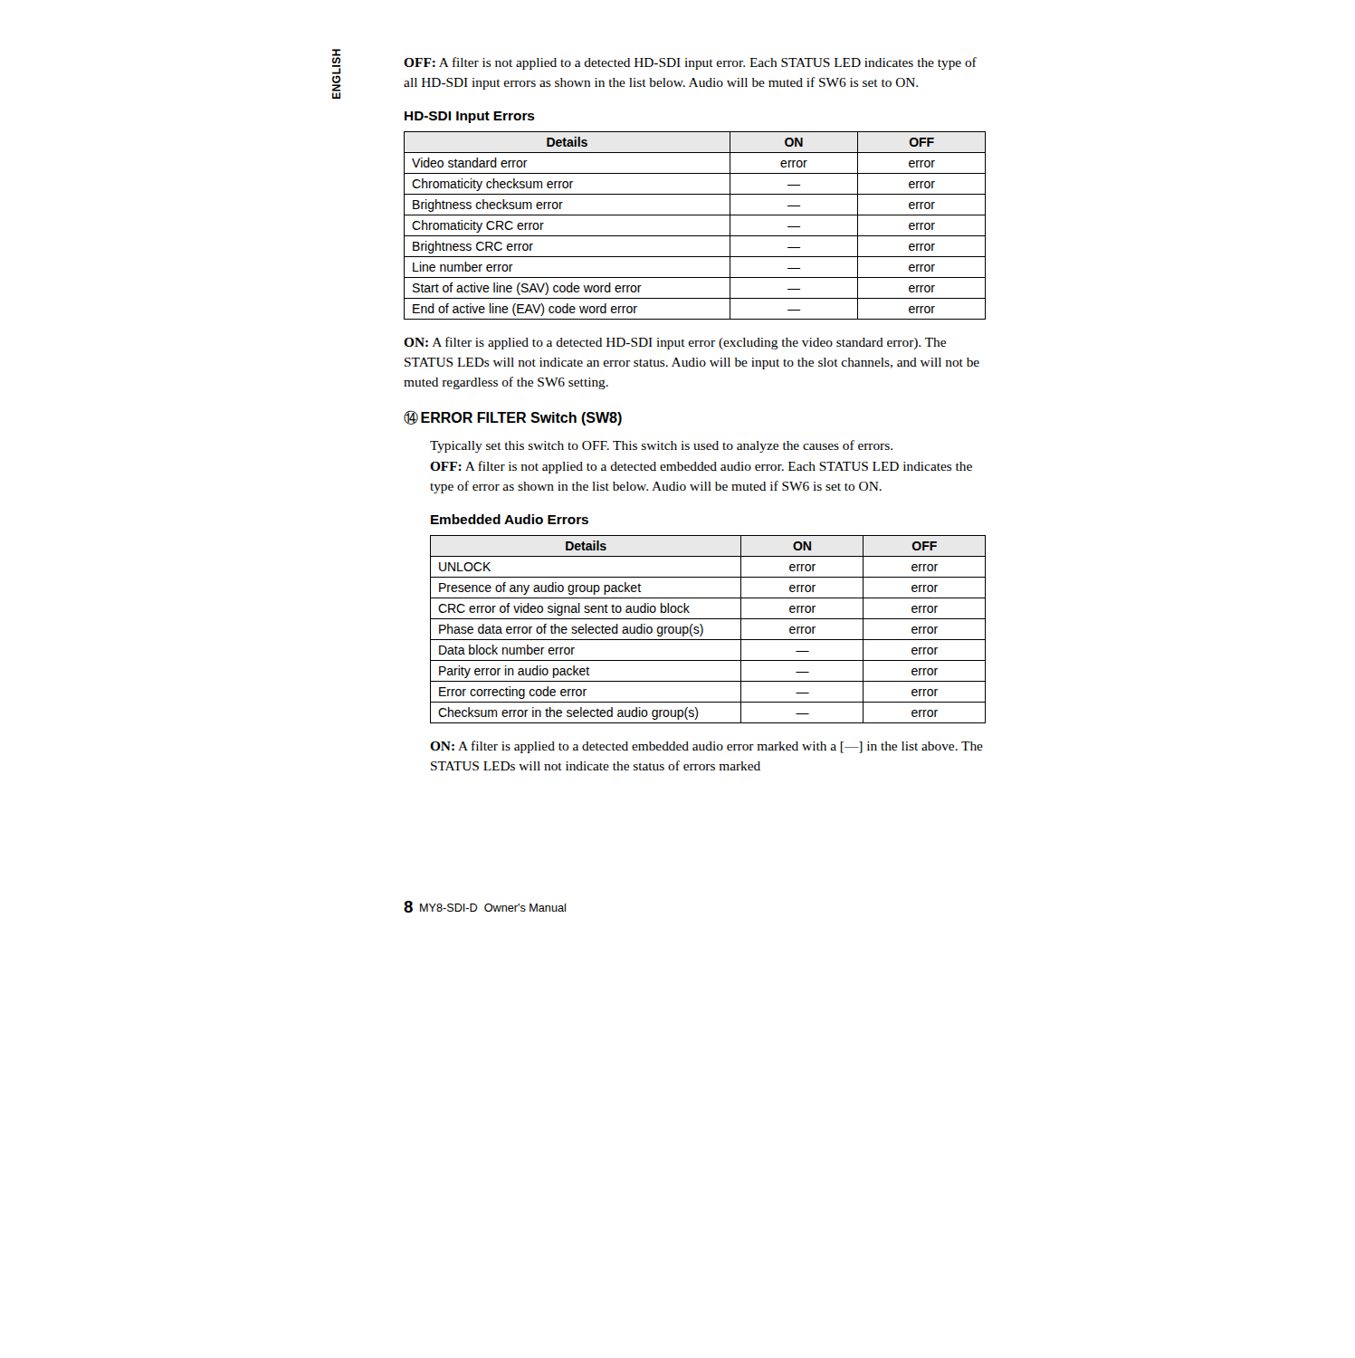ENGLISH
OFF: A filter is not applied to a detected HD-SDI input error. Each STATUS LED indicates the type of all HD-SDI input errors as shown in the list below. Audio will be muted if SW6 is set to ON.
HD-SDI Input Errors
| Details | ON | OFF |
| --- | --- | --- |
| Video standard error | error | error |
| Chromaticity checksum error | — | error |
| Brightness checksum error | — | error |
| Chromaticity CRC error | — | error |
| Brightness CRC error | — | error |
| Line number error | — | error |
| Start of active line (SAV) code word error | — | error |
| End of active line (EAV) code word error | — | error |
ON: A filter is applied to a detected HD-SDI input error (excluding the video standard error). The STATUS LEDs will not indicate an error status. Audio will be input to the slot channels, and will not be muted regardless of the SW6 setting.
⑭ ERROR FILTER Switch (SW8)
Typically set this switch to OFF. This switch is used to analyze the causes of errors.
OFF: A filter is not applied to a detected embedded audio error. Each STATUS LED indicates the type of error as shown in the list below. Audio will be muted if SW6 is set to ON.
Embedded Audio Errors
| Details | ON | OFF |
| --- | --- | --- |
| UNLOCK | error | error |
| Presence of any audio group packet | error | error |
| CRC error of video signal sent to audio block | error | error |
| Phase data error of the selected audio group(s) | error | error |
| Data block number error | — | error |
| Parity error in audio packet | — | error |
| Error correcting code error | — | error |
| Checksum error in the selected audio group(s) | — | error |
ON: A filter is applied to a detected embedded audio error marked with a [—] in the list above. The STATUS LEDs will not indicate the status of errors marked
8 MY8-SDI-D Owner's Manual